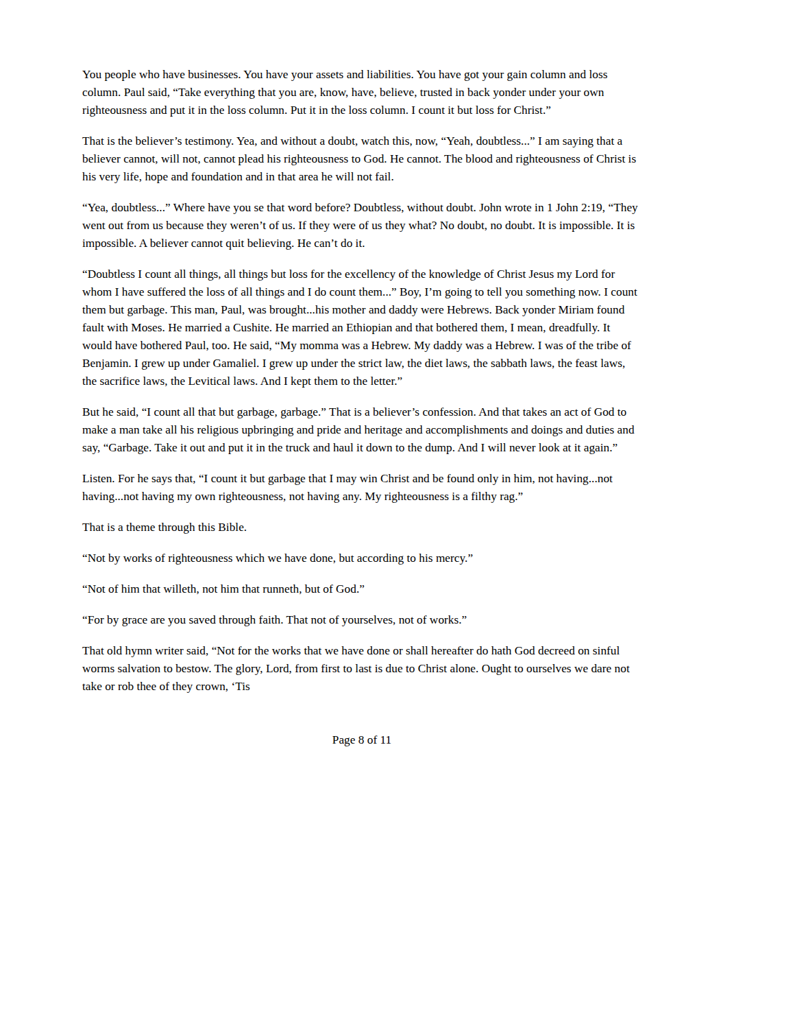You people who have businesses. You have your assets and liabilities. You have got your gain column and loss column. Paul said, “Take everything that you are, know, have, believe, trusted in back yonder under your own righteousness and put it in the loss column. Put it in the loss column. I count it but loss for Christ.”
That is the believer’s testimony. Yea, and without a doubt, watch this, now, “Yeah, doubtless...” I am saying that a believer cannot, will not, cannot plead his righteousness to God. He cannot. The blood and righteousness of Christ is his very life, hope and foundation and in that area he will not fail.
“Yea, doubtless...” Where have you se that word before? Doubtless, without doubt. John wrote in 1 John 2:19, “They went out from us because they weren’t of us. If they were of us they what? No doubt, no doubt. It is impossible. It is impossible. A believer cannot quit believing. He can’t do it.
“Doubtless I count all things, all things but loss for the excellency of the knowledge of Christ Jesus my Lord for whom I have suffered the loss of all things and I do count them...” Boy, I’m going to tell you something now. I count them but garbage. This man, Paul, was brought...his mother and daddy were Hebrews. Back yonder Miriam found fault with Moses. He married a Cushite. He married an Ethiopian and that bothered them, I mean, dreadfully. It would have bothered Paul, too. He said, “My momma was a Hebrew. My daddy was a Hebrew. I was of the tribe of Benjamin. I grew up under Gamaliel. I grew up under the strict law, the diet laws, the sabbath laws, the feast laws, the sacrifice laws, the Levitical laws. And I kept them to the letter.”
But he said, “I count all that but garbage, garbage.” That is a believer’s confession. And that takes an act of God to make a man take all his religious upbringing and pride and heritage and accomplishments and doings and duties and say, “Garbage. Take it out and put it in the truck and haul it down to the dump. And I will never look at it again.”
Listen. For he says that, “I count it but garbage that I may win Christ and be found only in him, not having...not having...not having my own righteousness, not having any. My righteousness is a filthy rag.”
That is a theme through this Bible.
“Not by works of righteousness which we have done, but according to his mercy.”
“Not of him that willeth, not him that runneth, but of God.”
“For by grace are you saved through faith. That not of yourselves, not of works.”
That old hymn writer said, “Not for the works that we have done or shall hereafter do hath God decreed on sinful worms salvation to bestow. The glory, Lord, from first to last is due to Christ alone. Ought to ourselves we dare not take or rob thee of they crown, ‘Tis
Page 8 of 11